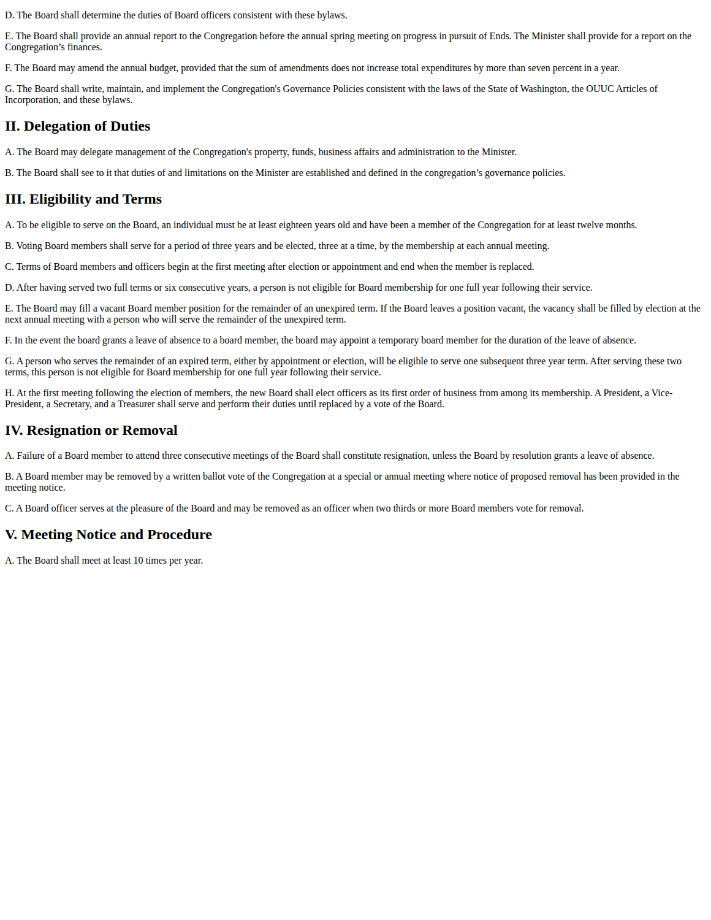D. The Board shall determine the duties of Board officers consistent with these bylaws.
E. The Board shall provide an annual report to the Congregation before the annual spring meeting on progress in pursuit of Ends. The Minister shall provide for a report on the Congregation’s finances.
F. The Board may amend the annual budget, provided that the sum of amendments does not increase total expenditures by more than seven percent in a year.
G. The Board shall write, maintain, and implement the Congregation's Governance Policies consistent with the laws of the State of Washington, the OUUC Articles of Incorporation, and these bylaws.
II. Delegation of Duties
A. The Board may delegate management of the Congregation's property, funds, business affairs and administration to the Minister.
B. The Board shall see to it that duties of and limitations on the Minister are established and defined in the congregation’s governance policies.
III. Eligibility and Terms
A. To be eligible to serve on the Board, an individual must be at least eighteen years old and have been a member of the Congregation for at least twelve months.
B. Voting Board members shall serve for a period of three years and be elected, three at a time, by the membership at each annual meeting.
C. Terms of Board members and officers begin at the first meeting after election or appointment and end when the member is replaced.
D. After having served two full terms or six consecutive years, a person is not eligible for Board membership for one full year following their service.
E. The Board may fill a vacant Board member position for the remainder of an unexpired term. If the Board leaves a position vacant, the vacancy shall be filled by election at the next annual meeting with a person who will serve the remainder of the unexpired term.
F. In the event the board grants a leave of absence to a board member, the board may appoint a temporary board member for the duration of the leave of absence.
G. A person who serves the remainder of an expired term, either by appointment or election, will be eligible to serve one subsequent three year term. After serving these two terms, this person is not eligible for Board membership for one full year following their service.
H. At the first meeting following the election of members, the new Board shall elect officers as its first order of business from among its membership. A President, a Vice-President, a Secretary, and a Treasurer shall serve and perform their duties until replaced by a vote of the Board.
IV. Resignation or Removal
A. Failure of a Board member to attend three consecutive meetings of the Board shall constitute resignation, unless the Board by resolution grants a leave of absence.
B. A Board member may be removed by a written ballot vote of the Congregation at a special or annual meeting where notice of proposed removal has been provided in the meeting notice.
C. A Board officer serves at the pleasure of the Board and may be removed as an officer when two thirds or more Board members vote for removal.
V. Meeting Notice and Procedure
A. The Board shall meet at least 10 times per year.